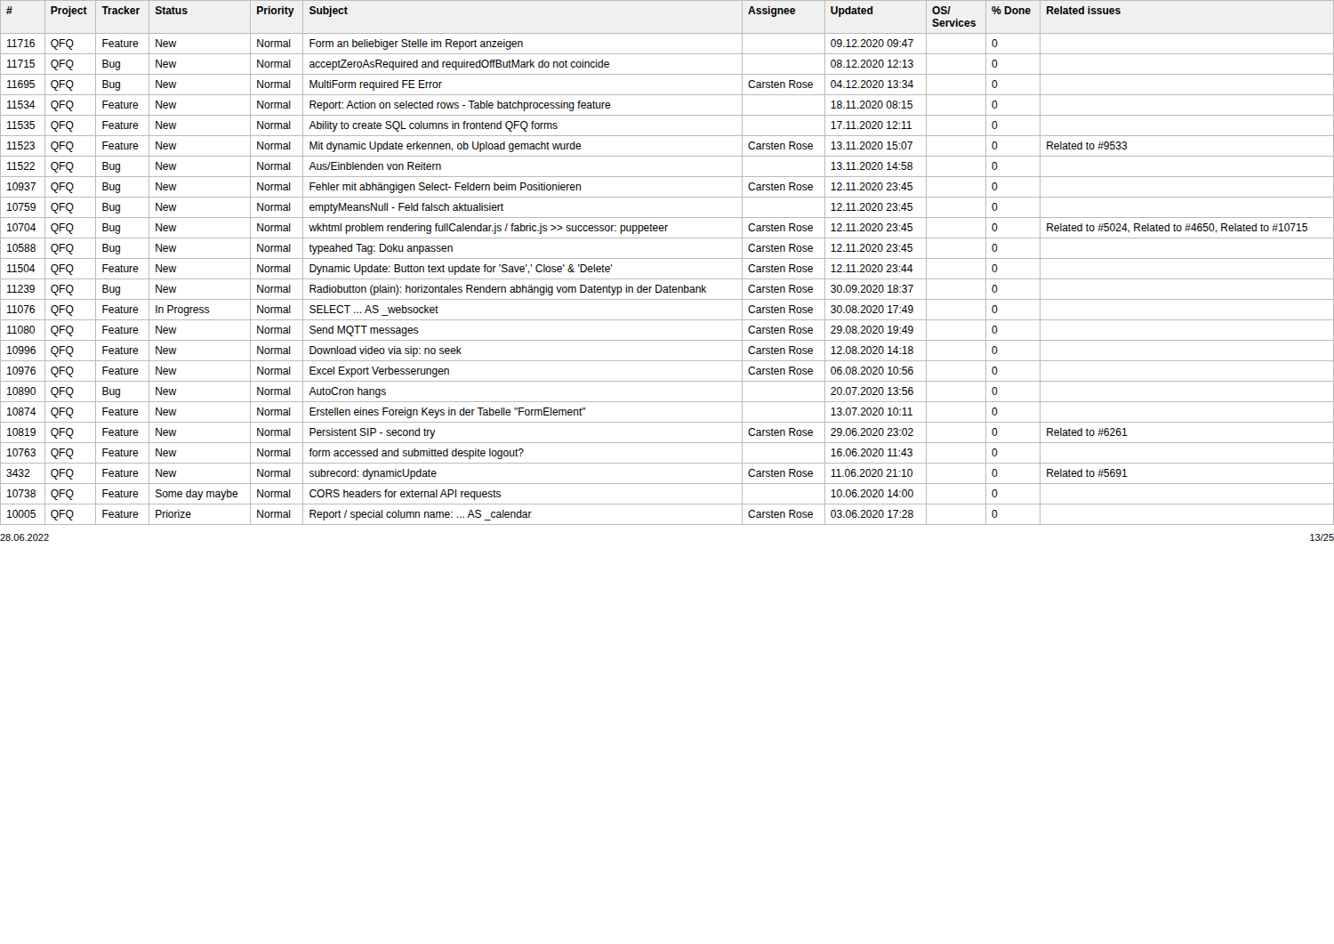| # | Project | Tracker | Status | Priority | Subject | Assignee | Updated | OS/ Services | % Done | Related issues |
| --- | --- | --- | --- | --- | --- | --- | --- | --- | --- | --- |
| 11716 | QFQ | Feature | New | Normal | Form an beliebiger Stelle im Report anzeigen | | 09.12.2020 09:47 | | 0 | |
| 11715 | QFQ | Bug | New | Normal | acceptZeroAsRequired and requiredOffButMark do not coincide | | 08.12.2020 12:13 | | 0 | |
| 11695 | QFQ | Bug | New | Normal | MultiForm required FE Error | Carsten Rose | 04.12.2020 13:34 | | 0 | |
| 11534 | QFQ | Feature | New | Normal | Report: Action on selected rows - Table batchprocessing feature | | 18.11.2020 08:15 | | 0 | |
| 11535 | QFQ | Feature | New | Normal | Ability to create SQL columns in frontend QFQ forms | | 17.11.2020 12:11 | | 0 | |
| 11523 | QFQ | Feature | New | Normal | Mit dynamic Update erkennen, ob Upload gemacht wurde | Carsten Rose | 13.11.2020 15:07 | | 0 | Related to #9533 |
| 11522 | QFQ | Bug | New | Normal | Aus/Einblenden von Reitern | | 13.11.2020 14:58 | | 0 | |
| 10937 | QFQ | Bug | New | Normal | Fehler mit abhängigen Select- Feldern beim Positionieren | Carsten Rose | 12.11.2020 23:45 | | 0 | |
| 10759 | QFQ | Bug | New | Normal | emptyMeansNull - Feld falsch aktualisiert | | 12.11.2020 23:45 | | 0 | |
| 10704 | QFQ | Bug | New | Normal | wkhtml problem rendering fullCalendar.js / fabric.js >> successor: puppeteer | Carsten Rose | 12.11.2020 23:45 | | 0 | Related to #5024, Related to #4650, Related to #10715 |
| 10588 | QFQ | Bug | New | Normal | typeahed Tag: Doku anpassen | Carsten Rose | 12.11.2020 23:45 | | 0 | |
| 11504 | QFQ | Feature | New | Normal | Dynamic Update: Button text update for 'Save',' Close' & 'Delete' | Carsten Rose | 12.11.2020 23:44 | | 0 | |
| 11239 | QFQ | Bug | New | Normal | Radiobutton (plain): horizontales Rendern abhängig vom Datentyp in der Datenbank | Carsten Rose | 30.09.2020 18:37 | | 0 | |
| 11076 | QFQ | Feature | In Progress | Normal | SELECT ... AS _websocket | Carsten Rose | 30.08.2020 17:49 | | 0 | |
| 11080 | QFQ | Feature | New | Normal | Send MQTT messages | Carsten Rose | 29.08.2020 19:49 | | 0 | |
| 10996 | QFQ | Feature | New | Normal | Download video via sip: no seek | Carsten Rose | 12.08.2020 14:18 | | 0 | |
| 10976 | QFQ | Feature | New | Normal | Excel Export Verbesserungen | Carsten Rose | 06.08.2020 10:56 | | 0 | |
| 10890 | QFQ | Bug | New | Normal | AutoCron hangs | | 20.07.2020 13:56 | | 0 | |
| 10874 | QFQ | Feature | New | Normal | Erstellen eines Foreign Keys in der Tabelle "FormElement" | | 13.07.2020 10:11 | | 0 | |
| 10819 | QFQ | Feature | New | Normal | Persistent SIP - second try | Carsten Rose | 29.06.2020 23:02 | | 0 | Related to #6261 |
| 10763 | QFQ | Feature | New | Normal | form accessed and submitted despite logout? | | 16.06.2020 11:43 | | 0 | |
| 3432 | QFQ | Feature | New | Normal | subrecord: dynamicUpdate | Carsten Rose | 11.06.2020 21:10 | | 0 | Related to #5691 |
| 10738 | QFQ | Feature | Some day maybe | Normal | CORS headers for external API requests | | 10.06.2020 14:00 | | 0 | |
| 10005 | QFQ | Feature | Priorize | Normal | Report / special column name: ... AS _calendar | Carsten Rose | 03.06.2020 17:28 | | 0 | |
28.06.2022 13/25